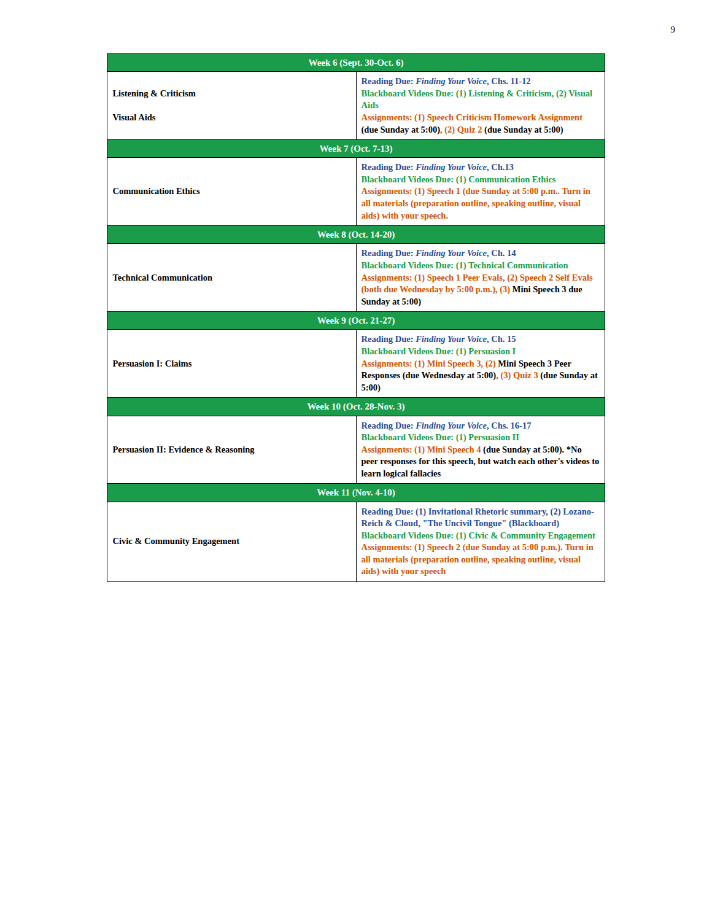9
| Week 6 (Sept. 30-Oct. 6) |
| Listening & Criticism Visual Aids | Reading Due: Finding Your Voice , Chs. 11-12 Blackboard Videos Due: (1) Listening & Criticism, (2) Visual Aids Assignments: (1) Speech Criticism Homework Assignment (due Sunday at 5:00) , (2) Quiz 2 (due Sunday at 5:00) |
| Week 7 (Oct. 7-13) |
| Communication Ethics | Reading Due: Finding Your Voice , Ch.13 Blackboard Videos Due: (1) Communication Ethics Assignments: (1) Speech 1 (due Sunday at 5:00 p.m.. Turn in all materials (preparation outline, speaking outline, visual aids) with your speech. |
| Week 8 (Oct. 14-20) |
| Technical Communication | Reading Due: Finding Your Voice , Ch. 14 Blackboard Videos Due: (1) Technical Communication Assignments: (1) Speech 1 Peer Evals, (2) Speech 2 Self Evals (both due Wednesday by 5:00 p.m.), (3) Mini Speech 3 due Sunday at 5:00) |
| Week 9 (Oct. 21-27) |
| Persuasion I: Claims | Reading Due: Finding Your Voice , Ch. 15 Blackboard Videos Due: (1) Persuasion I Assignments: (1) Mini Speech 3, (2) Mini Speech 3 Peer Responses (due Wednesday at 5:00) , (3) Quiz 3 (due Sunday at 5:00) |
| Week 10 (Oct. 28-Nov. 3) |
| Persuasion II: Evidence & Reasoning | Reading Due: Finding Your Voice , Chs. 16-17 Blackboard Videos Due: (1) Persuasion II Assignments: (1) Mini Speech 4 (due Sunday at 5:00). *No peer responses for this speech, but watch each other's videos to learn logical fallacies |
| Week 11 (Nov. 4-10) |
| Civic & Community Engagement | Reading Due: (1) Invitational Rhetoric summary, (2) Lozano-Reich & Cloud, "The Uncivil Tongue" (Blackboard) Blackboard Videos Due: (1) Civic & Community Engagement Assignments: (1) Speech 2 (due Sunday at 5:00 p.m.). Turn in all materials (preparation outline, speaking outline, visual aids) with your speech |